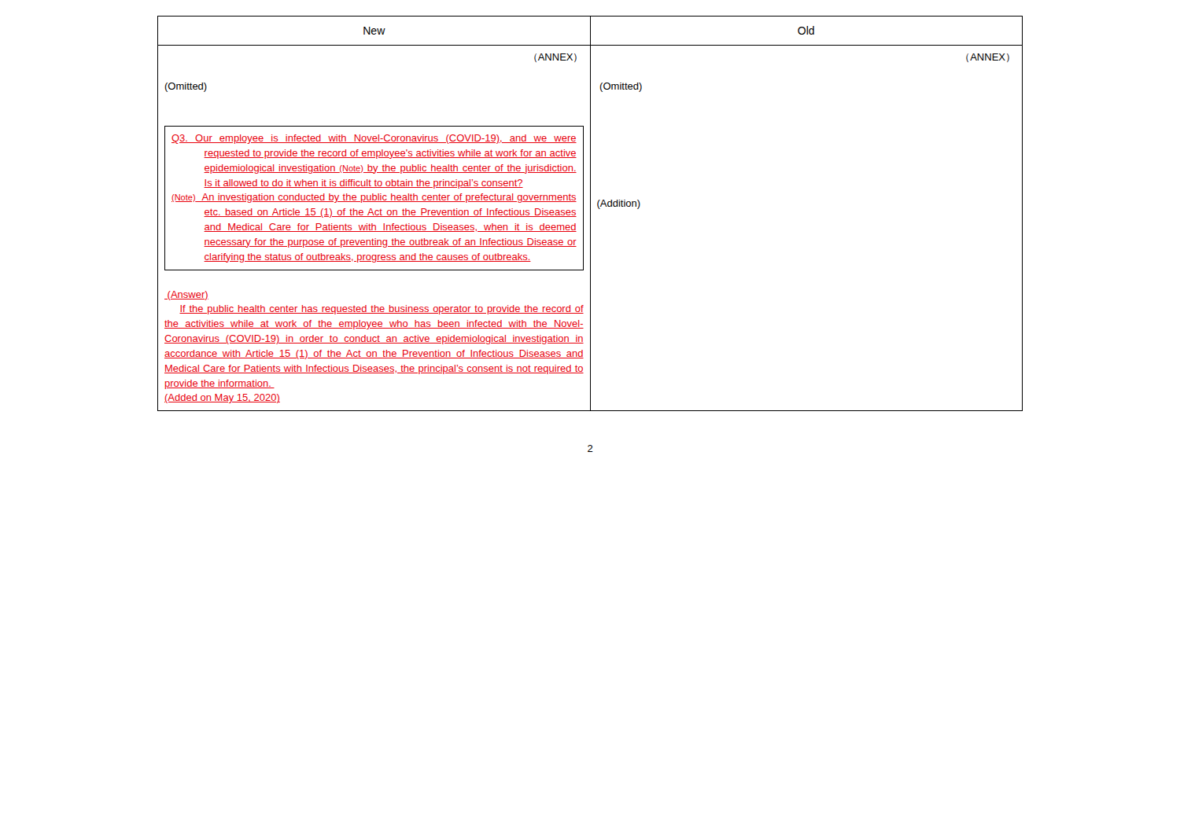| New | Old |
| --- | --- |
| （ANNEX） (Omitted) Q3. Our employee is infected with Novel-Coronavirus (COVID-19), and we were requested to provide the record of employee's activities while at work for an active epidemiological investigation (Note) by the public health center of the jurisdiction. Is it allowed to do it when it is difficult to obtain the principal’s consent? (Note) An investigation conducted by the public health center of prefectural governments etc. based on Article 15 (1) of the Act on the Prevention of Infectious Diseases and Medical Care for Patients with Infectious Diseases, when it is deemed necessary for the purpose of preventing the outbreak of an Infectious Disease or clarifying the status of outbreaks, progress and the causes of outbreaks. (Answer) If the public health center has requested the business operator to provide the record of the activities while at work of the employee who has been infected with the Novel-Coronavirus (COVID-19) in order to conduct an active epidemiological investigation in accordance with Article 15 (1) of the Act on the Prevention of Infectious Diseases and Medical Care for Patients with Infectious Diseases, the principal’s consent is not required to provide the information. (Added on May 15, 2020) | （ANNEX） (Omitted) (Addition) |
2